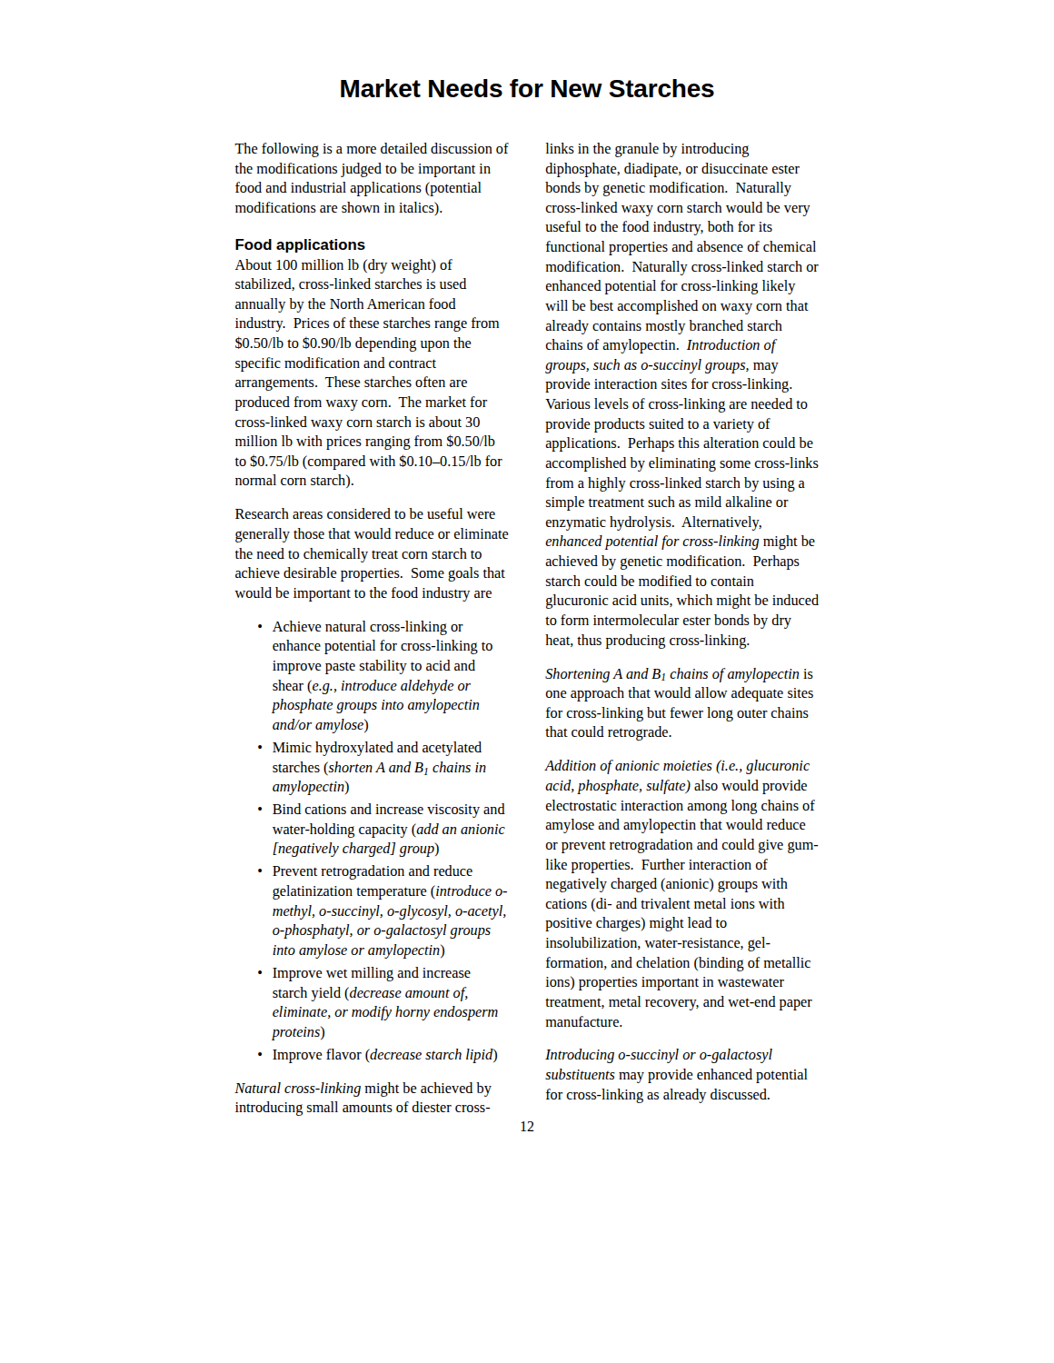Market Needs for New Starches
The following is a more detailed discussion of the modifications judged to be important in food and industrial applications (potential modifications are shown in italics).
Food applications
About 100 million lb (dry weight) of stabilized, cross-linked starches is used annually by the North American food industry. Prices of these starches range from $0.50/lb to $0.90/lb depending upon the specific modification and contract arrangements. These starches often are produced from waxy corn. The market for cross-linked waxy corn starch is about 30 million lb with prices ranging from $0.50/lb to $0.75/lb (compared with $0.10–0.15/lb for normal corn starch).
Research areas considered to be useful were generally those that would reduce or eliminate the need to chemically treat corn starch to achieve desirable properties. Some goals that would be important to the food industry are
Achieve natural cross-linking or enhance potential for cross-linking to improve paste stability to acid and shear (e.g., introduce aldehyde or phosphate groups into amylopectin and/or amylose)
Mimic hydroxylated and acetylated starches (shorten A and B1 chains in amylopectin)
Bind cations and increase viscosity and water-holding capacity (add an anionic [negatively charged] group)
Prevent retrogradation and reduce gelatinization temperature (introduce o-methyl, o-succinyl, o-glycosyl, o-acetyl, o-phosphatyl, or o-galactosyl groups into amylose or amylopectin)
Improve wet milling and increase starch yield (decrease amount of, eliminate, or modify horny endosperm proteins)
Improve flavor (decrease starch lipid)
Natural cross-linking might be achieved by introducing small amounts of diester cross-links in the granule by introducing diphosphate, diadipate, or disuccinate ester bonds by genetic modification. Naturally cross-linked waxy corn starch would be very useful to the food industry, both for its functional properties and absence of chemical modification. Naturally cross-linked starch or enhanced potential for cross-linking likely will be best accomplished on waxy corn that already contains mostly branched starch chains of amylopectin. Introduction of groups, such as o-succinyl groups, may provide interaction sites for cross-linking. Various levels of cross-linking are needed to provide products suited to a variety of applications. Perhaps this alteration could be accomplished by eliminating some cross-links from a highly cross-linked starch by using a simple treatment such as mild alkaline or enzymatic hydrolysis. Alternatively, enhanced potential for cross-linking might be achieved by genetic modification. Perhaps starch could be modified to contain glucuronic acid units, which might be induced to form intermolecular ester bonds by dry heat, thus producing cross-linking.
Shortening A and B1 chains of amylopectin is one approach that would allow adequate sites for cross-linking but fewer long outer chains that could retrograde.
Addition of anionic moieties (i.e., glucuronic acid, phosphate, sulfate) also would provide electrostatic interaction among long chains of amylose and amylopectin that would reduce or prevent retrogradation and could give gum-like properties. Further interaction of negatively charged (anionic) groups with cations (di- and trivalent metal ions with positive charges) might lead to insolubilization, water-resistance, gel-formation, and chelation (binding of metallic ions) properties important in wastewater treatment, metal recovery, and wet-end paper manufacture.
Introducing o-succinyl or o-galactosyl substituents may provide enhanced potential for cross-linking as already discussed.
12